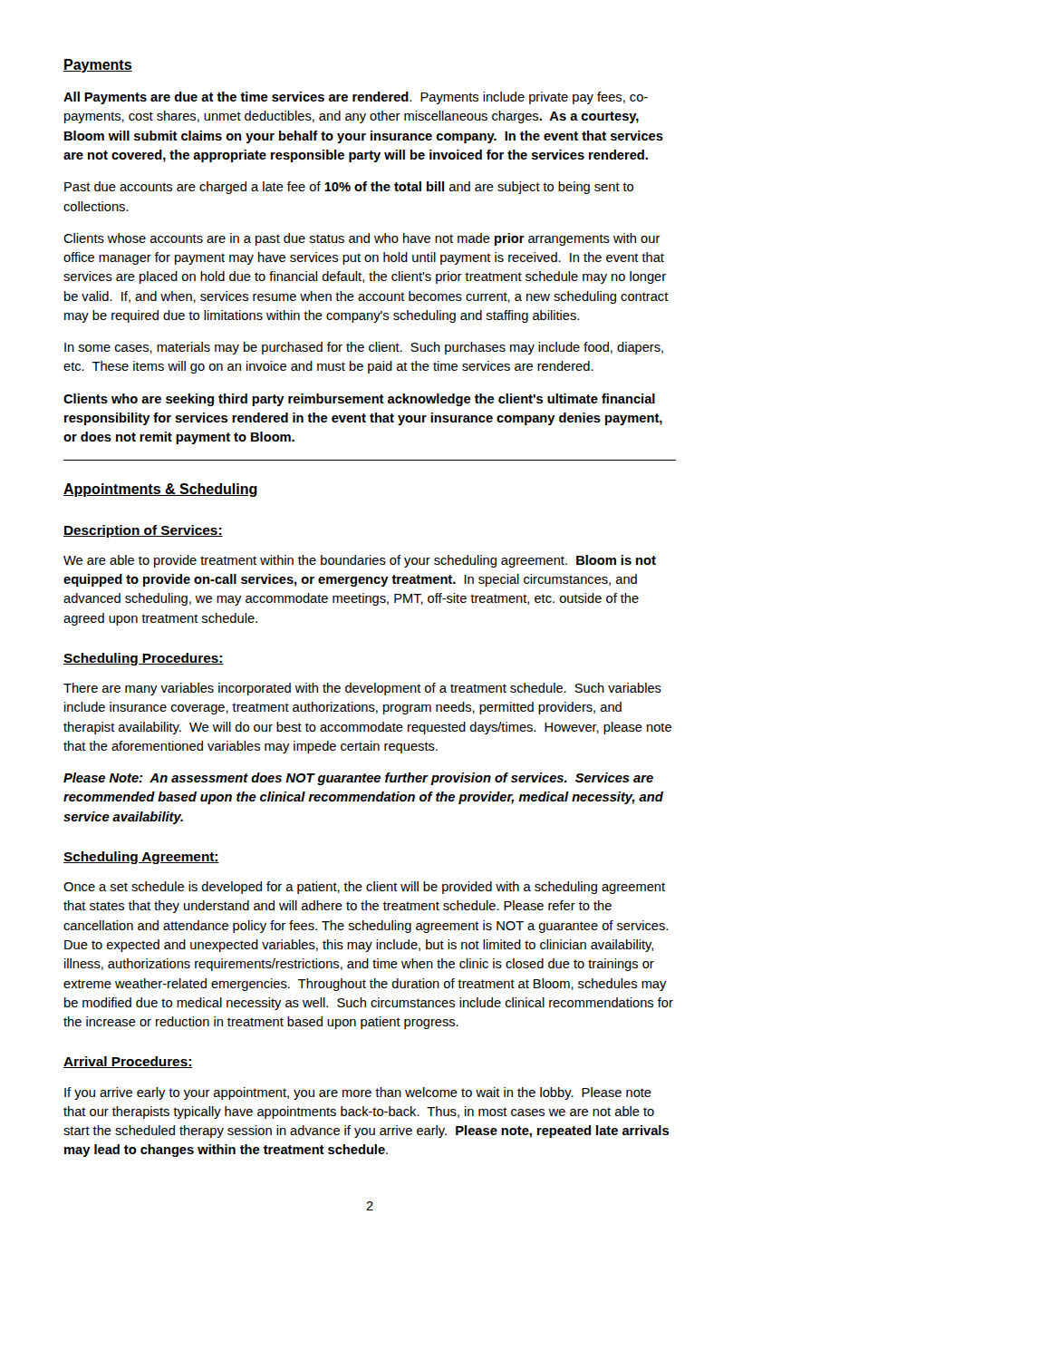Payments
All Payments are due at the time services are rendered. Payments include private pay fees, co-payments, cost shares, unmet deductibles, and any other miscellaneous charges. As a courtesy, Bloom will submit claims on your behalf to your insurance company. In the event that services are not covered, the appropriate responsible party will be invoiced for the services rendered.
Past due accounts are charged a late fee of 10% of the total bill and are subject to being sent to collections.
Clients whose accounts are in a past due status and who have not made prior arrangements with our office manager for payment may have services put on hold until payment is received. In the event that services are placed on hold due to financial default, the client's prior treatment schedule may no longer be valid. If, and when, services resume when the account becomes current, a new scheduling contract may be required due to limitations within the company's scheduling and staffing abilities.
In some cases, materials may be purchased for the client. Such purchases may include food, diapers, etc. These items will go on an invoice and must be paid at the time services are rendered.
Clients who are seeking third party reimbursement acknowledge the client's ultimate financial responsibility for services rendered in the event that your insurance company denies payment, or does not remit payment to Bloom.
Appointments & Scheduling
Description of Services:
We are able to provide treatment within the boundaries of your scheduling agreement. Bloom is not equipped to provide on-call services, or emergency treatment. In special circumstances, and advanced scheduling, we may accommodate meetings, PMT, off-site treatment, etc. outside of the agreed upon treatment schedule.
Scheduling Procedures:
There are many variables incorporated with the development of a treatment schedule. Such variables include insurance coverage, treatment authorizations, program needs, permitted providers, and therapist availability. We will do our best to accommodate requested days/times. However, please note that the aforementioned variables may impede certain requests.
Please Note: An assessment does NOT guarantee further provision of services. Services are recommended based upon the clinical recommendation of the provider, medical necessity, and service availability.
Scheduling Agreement:
Once a set schedule is developed for a patient, the client will be provided with a scheduling agreement that states that they understand and will adhere to the treatment schedule. Please refer to the cancellation and attendance policy for fees. The scheduling agreement is NOT a guarantee of services. Due to expected and unexpected variables, this may include, but is not limited to clinician availability, illness, authorizations requirements/restrictions, and time when the clinic is closed due to trainings or extreme weather-related emergencies. Throughout the duration of treatment at Bloom, schedules may be modified due to medical necessity as well. Such circumstances include clinical recommendations for the increase or reduction in treatment based upon patient progress.
Arrival Procedures:
If you arrive early to your appointment, you are more than welcome to wait in the lobby. Please note that our therapists typically have appointments back-to-back. Thus, in most cases we are not able to start the scheduled therapy session in advance if you arrive early. Please note, repeated late arrivals may lead to changes within the treatment schedule.
2